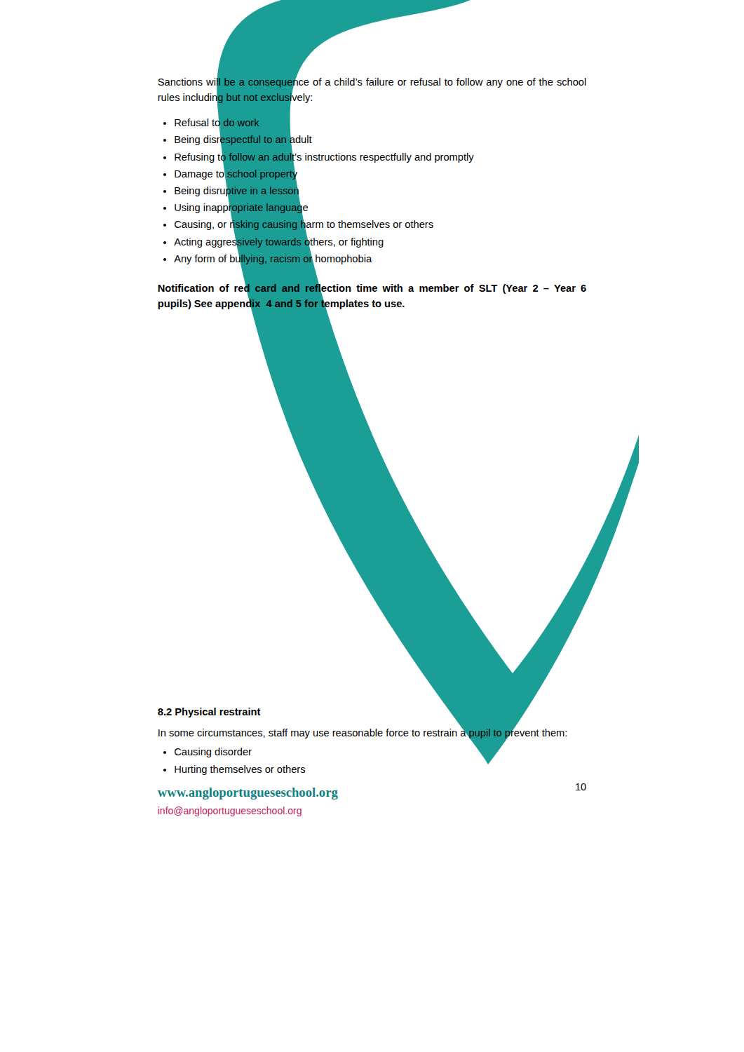Sanctions will be a consequence of a child’s failure or refusal to follow any one of the school rules including but not exclusively:
Refusal to do work
Being disrespectful to an adult
Refusing to follow an adult’s instructions respectfully and promptly
Damage to school property
Being disruptive in a lesson
Using inappropriate language
Causing, or risking causing harm to themselves or others
Acting aggressively towards others, or fighting
Any form of bullying, racism or homophobia
Notification of red card and reflection time with a member of SLT (Year 2 – Year 6 pupils) See appendix 4 and 5 for templates to use.
8.2 Physical restraint
In some circumstances, staff may use reasonable force to restrain a pupil to prevent them:
Causing disorder
Hurting themselves or others
www.angloportugueseschool.org
info@angloportugueseschool.org
10